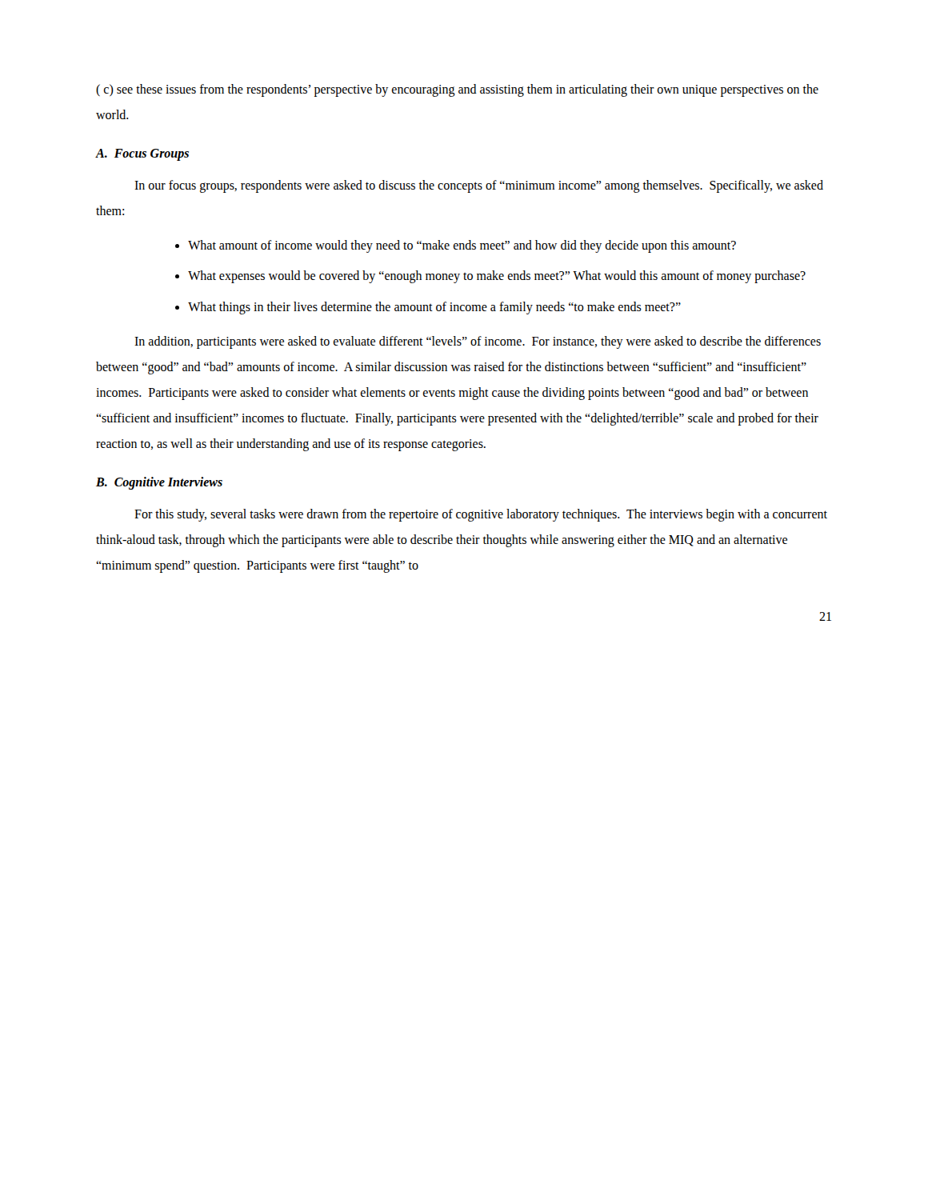( c) see these issues from the respondents’ perspective by encouraging and assisting them in articulating their own unique perspectives on the world.
A. Focus Groups
In our focus groups, respondents were asked to discuss the concepts of “minimum income” among themselves. Specifically, we asked them:
What amount of income would they need to “make ends meet” and how did they decide upon this amount?
What expenses would be covered by “enough money to make ends meet?” What would this amount of money purchase?
What things in their lives determine the amount of income a family needs “to make ends meet?”
In addition, participants were asked to evaluate different “levels” of income. For instance, they were asked to describe the differences between “good” and “bad” amounts of income. A similar discussion was raised for the distinctions between “sufficient” and “insufficient” incomes. Participants were asked to consider what elements or events might cause the dividing points between “good and bad” or between “sufficient and insufficient” incomes to fluctuate. Finally, participants were presented with the “delighted/terrible” scale and probed for their reaction to, as well as their understanding and use of its response categories.
B. Cognitive Interviews
For this study, several tasks were drawn from the repertoire of cognitive laboratory techniques. The interviews begin with a concurrent think-aloud task, through which the participants were able to describe their thoughts while answering either the MIQ and an alternative “minimum spend” question. Participants were first “taught” to
21